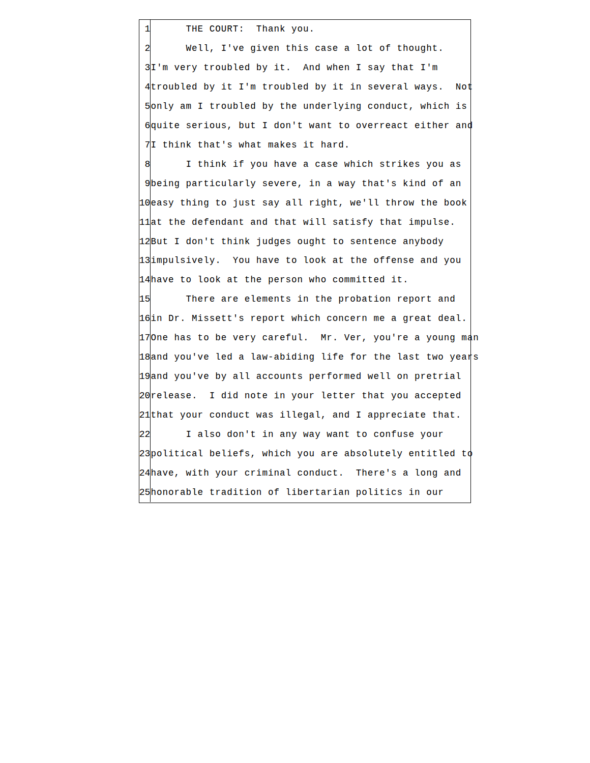| 1 | THE COURT: Thank you. |
| 2 | Well, I've given this case a lot of thought. |
| 3 | I'm very troubled by it. And when I say that I'm |
| 4 | troubled by it I'm troubled by it in several ways. Not |
| 5 | only am I troubled by the underlying conduct, which is |
| 6 | quite serious, but I don't want to overreact either and |
| 7 | I think that's what makes it hard. |
| 8 | I think if you have a case which strikes you as |
| 9 | being particularly severe, in a way that's kind of an |
| 10 | easy thing to just say all right, we'll throw the book |
| 11 | at the defendant and that will satisfy that impulse. |
| 12 | But I don't think judges ought to sentence anybody |
| 13 | impulsively. You have to look at the offense and you |
| 14 | have to look at the person who committed it. |
| 15 | There are elements in the probation report and |
| 16 | in Dr. Missett's report which concern me a great deal. |
| 17 | One has to be very careful. Mr. Ver, you're a young man |
| 18 | and you've led a law-abiding life for the last two years |
| 19 | and you've by all accounts performed well on pretrial |
| 20 | release. I did note in your letter that you accepted |
| 21 | that your conduct was illegal, and I appreciate that. |
| 22 | I also don't in any way want to confuse your |
| 23 | political beliefs, which you are absolutely entitled to |
| 24 | have, with your criminal conduct. There's a long and |
| 25 | honorable tradition of libertarian politics in our |